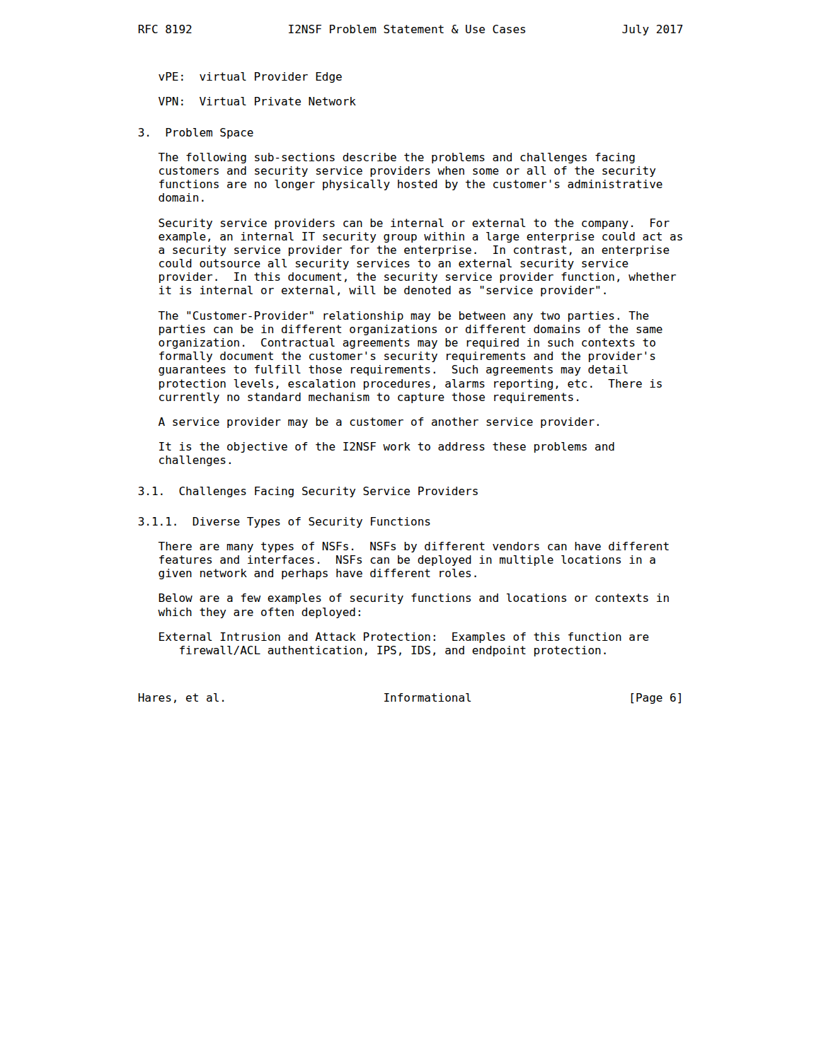RFC 8192 I2NSF Problem Statement & Use Cases July 2017
vPE: virtual Provider Edge
VPN: Virtual Private Network
3. Problem Space
The following sub-sections describe the problems and challenges facing customers and security service providers when some or all of the security functions are no longer physically hosted by the customer's administrative domain.
Security service providers can be internal or external to the company. For example, an internal IT security group within a large enterprise could act as a security service provider for the enterprise. In contrast, an enterprise could outsource all security services to an external security service provider. In this document, the security service provider function, whether it is internal or external, will be denoted as "service provider".
The "Customer-Provider" relationship may be between any two parties. The parties can be in different organizations or different domains of the same organization. Contractual agreements may be required in such contexts to formally document the customer's security requirements and the provider's guarantees to fulfill those requirements. Such agreements may detail protection levels, escalation procedures, alarms reporting, etc. There is currently no standard mechanism to capture those requirements.
A service provider may be a customer of another service provider.
It is the objective of the I2NSF work to address these problems and challenges.
3.1. Challenges Facing Security Service Providers
3.1.1. Diverse Types of Security Functions
There are many types of NSFs. NSFs by different vendors can have different features and interfaces. NSFs can be deployed in multiple locations in a given network and perhaps have different roles.
Below are a few examples of security functions and locations or contexts in which they are often deployed:
External Intrusion and Attack Protection: Examples of this function are firewall/ACL authentication, IPS, IDS, and endpoint protection.
Hares, et al. Informational [Page 6]